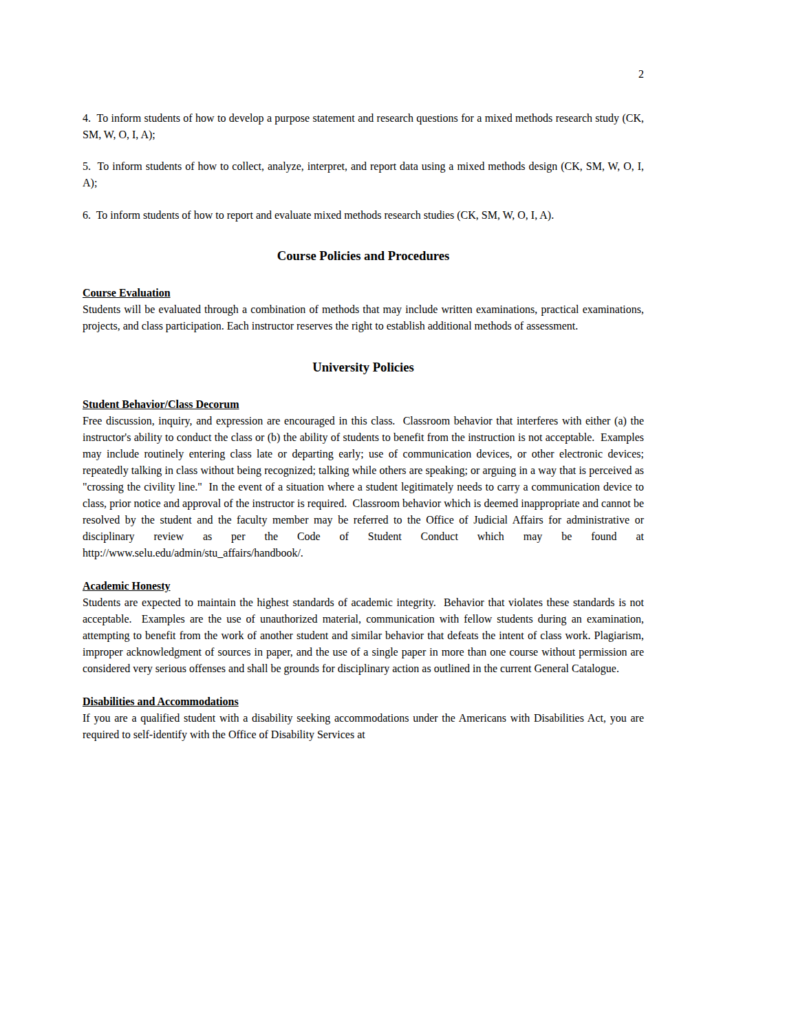2
4. To inform students of how to develop a purpose statement and research questions for a mixed methods research study (CK, SM, W, O, I, A);
5. To inform students of how to collect, analyze, interpret, and report data using a mixed methods design (CK, SM, W, O, I, A);
6. To inform students of how to report and evaluate mixed methods research studies (CK, SM, W, O, I, A).
Course Policies and Procedures
Course Evaluation
Students will be evaluated through a combination of methods that may include written examinations, practical examinations, projects, and class participation. Each instructor reserves the right to establish additional methods of assessment.
University Policies
Student Behavior/Class Decorum
Free discussion, inquiry, and expression are encouraged in this class. Classroom behavior that interferes with either (a) the instructor's ability to conduct the class or (b) the ability of students to benefit from the instruction is not acceptable. Examples may include routinely entering class late or departing early; use of communication devices, or other electronic devices; repeatedly talking in class without being recognized; talking while others are speaking; or arguing in a way that is perceived as "crossing the civility line." In the event of a situation where a student legitimately needs to carry a communication device to class, prior notice and approval of the instructor is required. Classroom behavior which is deemed inappropriate and cannot be resolved by the student and the faculty member may be referred to the Office of Judicial Affairs for administrative or disciplinary review as per the Code of Student Conduct which may be found at http://www.selu.edu/admin/stu_affairs/handbook/.
Academic Honesty
Students are expected to maintain the highest standards of academic integrity. Behavior that violates these standards is not acceptable. Examples are the use of unauthorized material, communication with fellow students during an examination, attempting to benefit from the work of another student and similar behavior that defeats the intent of class work. Plagiarism, improper acknowledgment of sources in paper, and the use of a single paper in more than one course without permission are considered very serious offenses and shall be grounds for disciplinary action as outlined in the current General Catalogue.
Disabilities and Accommodations
If you are a qualified student with a disability seeking accommodations under the Americans with Disabilities Act, you are required to self-identify with the Office of Disability Services at